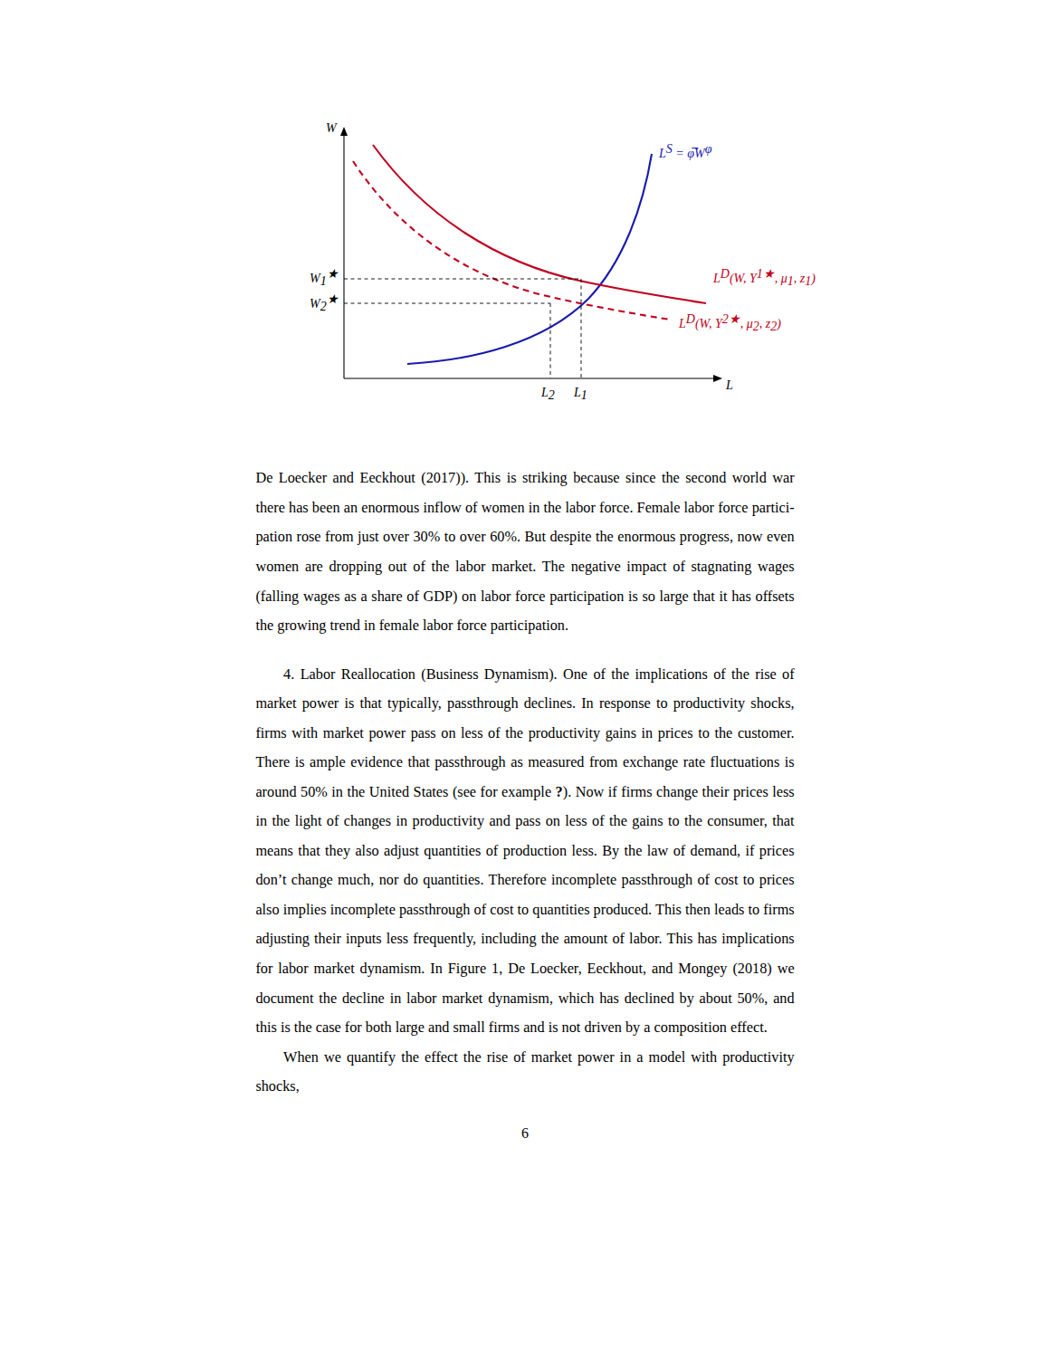W L LS = φ̅Wφ LD(W, Y1★, μ1, z1) LD(W, Y2★, μ2, z2) W1★ W2★ L2 L1
De Loecker and Eeckhout (2017)). This is striking because since the second world war there has been an enormous inflow of women in the labor force. Female labor force participation rose from just over 30% to over 60%. But despite the enormous progress, now even women are dropping out of the labor market. The negative impact of stagnating wages (falling wages as a share of GDP) on labor force participation is so large that it has offsets the growing trend in female labor force participation.
4. Labor Reallocation (Business Dynamism). One of the implications of the rise of market power is that typically, passthrough declines. In response to productivity shocks, firms with market power pass on less of the productivity gains in prices to the customer. There is ample evidence that passthrough as measured from exchange rate fluctuations is around 50% in the United States (see for example ?). Now if firms change their prices less in the light of changes in productivity and pass on less of the gains to the consumer, that means that they also adjust quantities of production less. By the law of demand, if prices don’t change much, nor do quantities. Therefore incomplete passthrough of cost to prices also implies incomplete passthrough of cost to quantities produced. This then leads to firms adjusting their inputs less frequently, including the amount of labor. This has implications for labor market dynamism. In Figure 1, De Loecker, Eeckhout, and Mongey (2018) we document the decline in labor market dynamism, which has declined by about 50%, and this is the case for both large and small firms and is not driven by a composition effect.
When we quantify the effect the rise of market power in a model with productivity shocks,
6